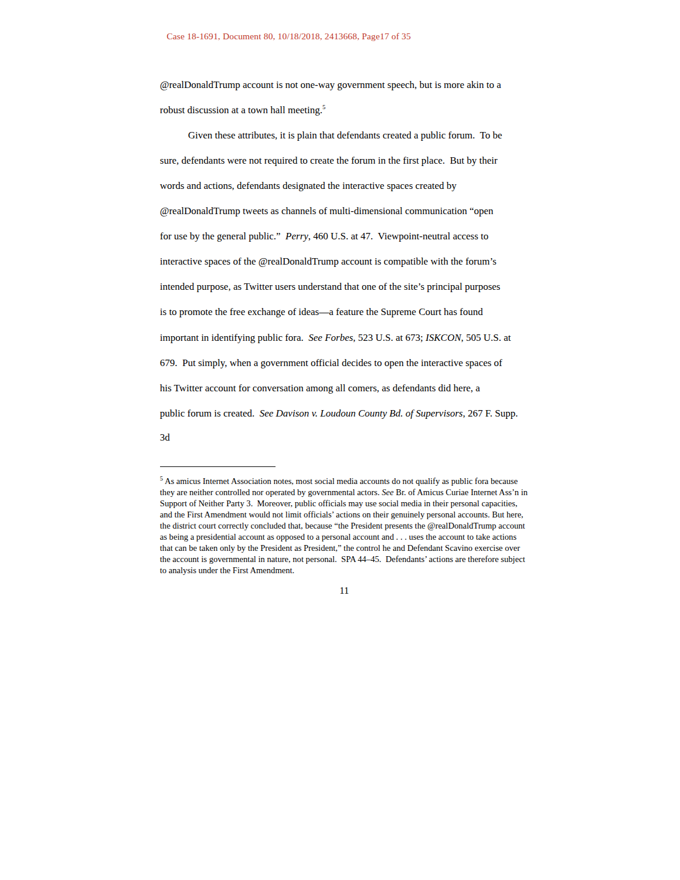Case 18-1691, Document 80, 10/18/2018, 2413668, Page17 of 35
@realDonaldTrump account is not one-way government speech, but is more akin to a
robust discussion at a town hall meeting.5
Given these attributes, it is plain that defendants created a public forum. To be
sure, defendants were not required to create the forum in the first place. But by their
words and actions, defendants designated the interactive spaces created by
@realDonaldTrump tweets as channels of multi-dimensional communication “open
for use by the general public.” Perry, 460 U.S. at 47. Viewpoint-neutral access to
interactive spaces of the @realDonaldTrump account is compatible with the forum’s
intended purpose, as Twitter users understand that one of the site’s principal purposes
is to promote the free exchange of ideas—a feature the Supreme Court has found
important in identifying public fora. See Forbes, 523 U.S. at 673; ISKCON, 505 U.S. at
679. Put simply, when a government official decides to open the interactive spaces of
his Twitter account for conversation among all comers, as defendants did here, a
public forum is created. See Davison v. Loudoun County Bd. of Supervisors, 267 F. Supp. 3d
5 As amicus Internet Association notes, most social media accounts do not qualify as public fora because they are neither controlled nor operated by governmental actors. See Br. of Amicus Curiae Internet Ass’n in Support of Neither Party 3. Moreover, public officials may use social media in their personal capacities, and the First Amendment would not limit officials’ actions on their genuinely personal accounts. But here, the district court correctly concluded that, because “the President presents the @realDonaldTrump account as being a presidential account as opposed to a personal account and . . . uses the account to take actions that can be taken only by the President as President,” the control he and Defendant Scavino exercise over the account is governmental in nature, not personal. SPA 44–45. Defendants’ actions are therefore subject to analysis under the First Amendment.
11